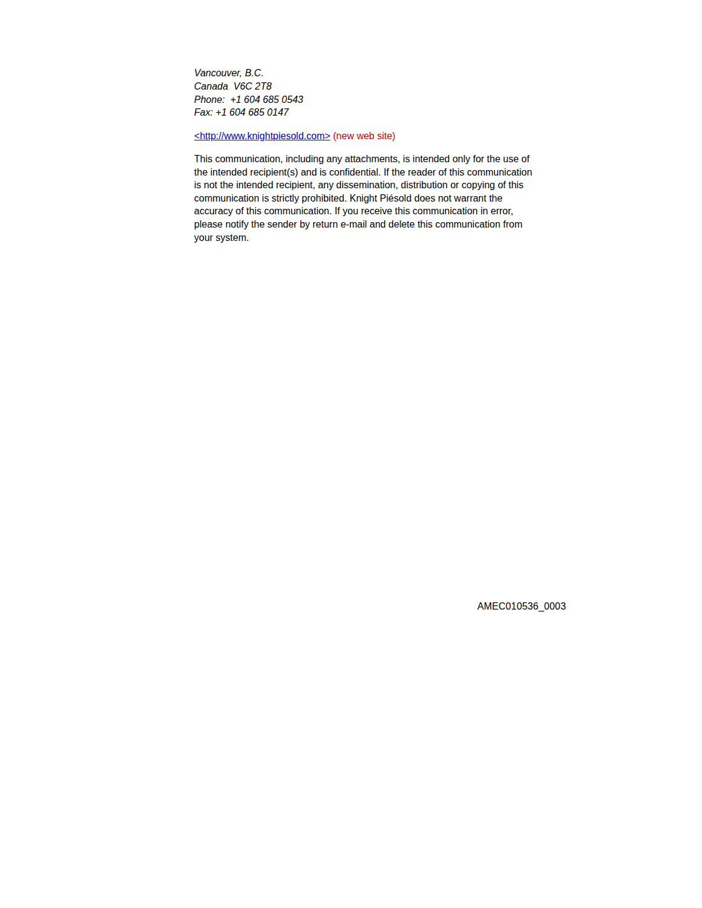Vancouver, B.C.
Canada V6C 2T8
Phone: +1 604 685 0543
Fax: +1 604 685 0147
<http://www.knightpiesold.com> (new web site)
This communication, including any attachments, is intended only for the use of the intended recipient(s) and is confidential. If the reader of this communication is not the intended recipient, any dissemination, distribution or copying of this communication is strictly prohibited. Knight Piésold does not warrant the accuracy of this communication. If you receive this communication in error, please notify the sender by return e-mail and delete this communication from your system.
AMEC010536_0003